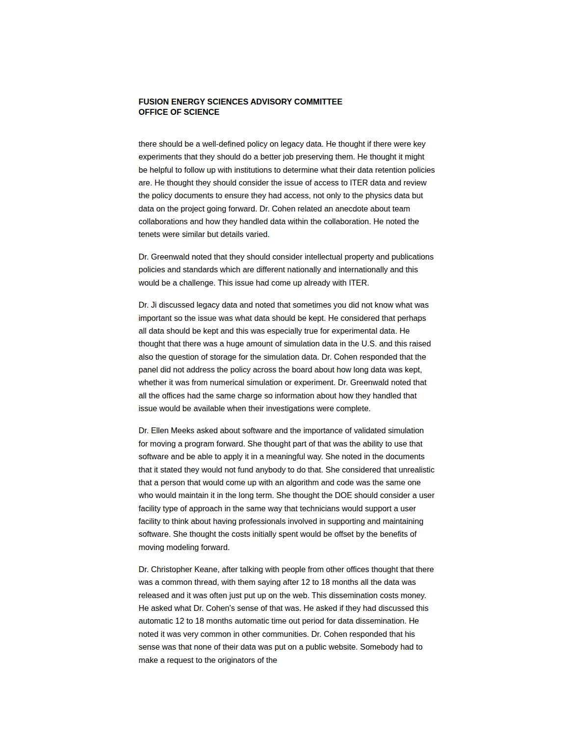FUSION ENERGY SCIENCES ADVISORY COMMITTEE
OFFICE OF SCIENCE
there should be a well-defined policy on legacy data. He thought if there were key experiments that they should do a better job preserving them. He thought it might be helpful to follow up with institutions to determine what their data retention policies are. He thought they should consider the issue of access to ITER data and review the policy documents to ensure they had access, not only to the physics data but data on the project going forward. Dr. Cohen related an anecdote about team collaborations and how they handled data within the collaboration. He noted the tenets were similar but details varied.
Dr. Greenwald noted that they should consider intellectual property and publications policies and standards which are different nationally and internationally and this would be a challenge. This issue had come up already with ITER.
Dr. Ji discussed legacy data and noted that sometimes you did not know what was important so the issue was what data should be kept. He considered that perhaps all data should be kept and this was especially true for experimental data. He thought that there was a huge amount of simulation data in the U.S. and this raised also the question of storage for the simulation data. Dr. Cohen responded that the panel did not address the policy across the board about how long data was kept, whether it was from numerical simulation or experiment. Dr. Greenwald noted that all the offices had the same charge so information about how they handled that issue would be available when their investigations were complete.
Dr. Ellen Meeks asked about software and the importance of validated simulation for moving a program forward. She thought part of that was the ability to use that software and be able to apply it in a meaningful way. She noted in the documents that it stated they would not fund anybody to do that. She considered that unrealistic that a person that would come up with an algorithm and code was the same one who would maintain it in the long term. She thought the DOE should consider a user facility type of approach in the same way that technicians would support a user facility to think about having professionals involved in supporting and maintaining software. She thought the costs initially spent would be offset by the benefits of moving modeling forward.
Dr. Christopher Keane, after talking with people from other offices thought that there was a common thread, with them saying after 12 to 18 months all the data was released and it was often just put up on the web. This dissemination costs money. He asked what Dr. Cohen's sense of that was. He asked if they had discussed this automatic 12 to 18 months automatic time out period for data dissemination. He noted it was very common in other communities. Dr. Cohen responded that his sense was that none of their data was put on a public website. Somebody had to make a request to the originators of the